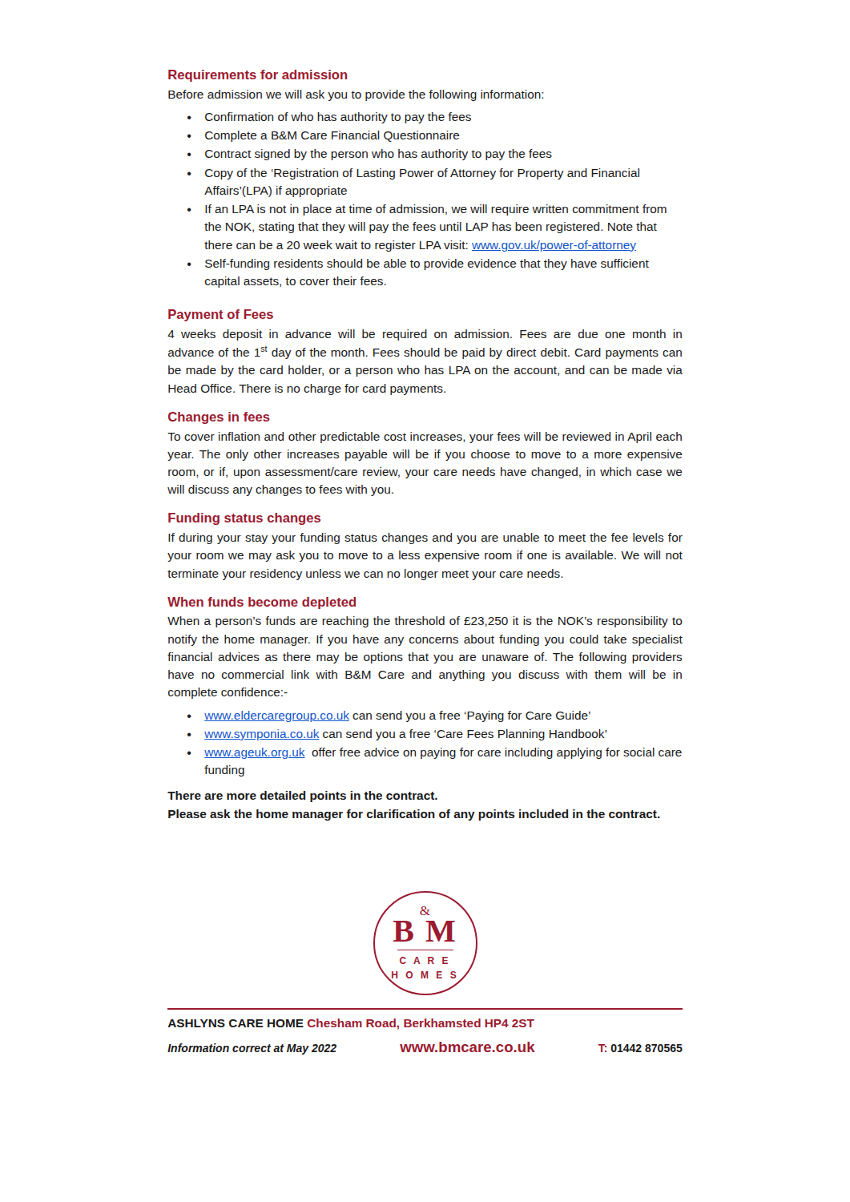Requirements for admission
Before admission we will ask you to provide the following information:
Confirmation of who has authority to pay the fees
Complete a B&M Care Financial Questionnaire
Contract signed by the person who has authority to pay the fees
Copy of the ‘Registration of Lasting Power of Attorney for Property and Financial Affairs’(LPA) if appropriate
If an LPA is not in place at time of admission, we will require written commitment from the NOK, stating that they will pay the fees until LAP has been registered. Note that there can be a 20 week wait to register LPA visit: www.gov.uk/power-of-attorney
Self-funding residents should be able to provide evidence that they have sufficient capital assets, to cover their fees.
Payment of Fees
4 weeks deposit in advance will be required on admission. Fees are due one month in advance of the 1st day of the month. Fees should be paid by direct debit. Card payments can be made by the card holder, or a person who has LPA on the account, and can be made via Head Office. There is no charge for card payments.
Changes in fees
To cover inflation and other predictable cost increases, your fees will be reviewed in April each year. The only other increases payable will be if you choose to move to a more expensive room, or if, upon assessment/care review, your care needs have changed, in which case we will discuss any changes to fees with you.
Funding status changes
If during your stay your funding status changes and you are unable to meet the fee levels for your room we may ask you to move to a less expensive room if one is available. We will not terminate your residency unless we can no longer meet your care needs.
When funds become depleted
When a person’s funds are reaching the threshold of £23,250 it is the NOK’s responsibility to notify the home manager. If you have any concerns about funding you could take specialist financial advices as there may be options that you are unaware of. The following providers have no commercial link with B&M Care and anything you discuss with them will be in complete confidence:-
www.eldercaregroup.co.uk can send you a free ‘Paying for Care Guide’
www.symponia.co.uk can send you a free ‘Care Fees Planning Handbook’
www.ageuk.org.uk offer free advice on paying for care including applying for social care funding
There are more detailed points in the contract.
Please ask the home manager for clarification of any points included in the contract.
&
B M
C A R E
H O M E S
ASHLYNS CARE HOME Chesham Road, Berkhamsted HP4 2ST
Information correct at May 2022 www.bmcare.co.uk T: 01442 870565